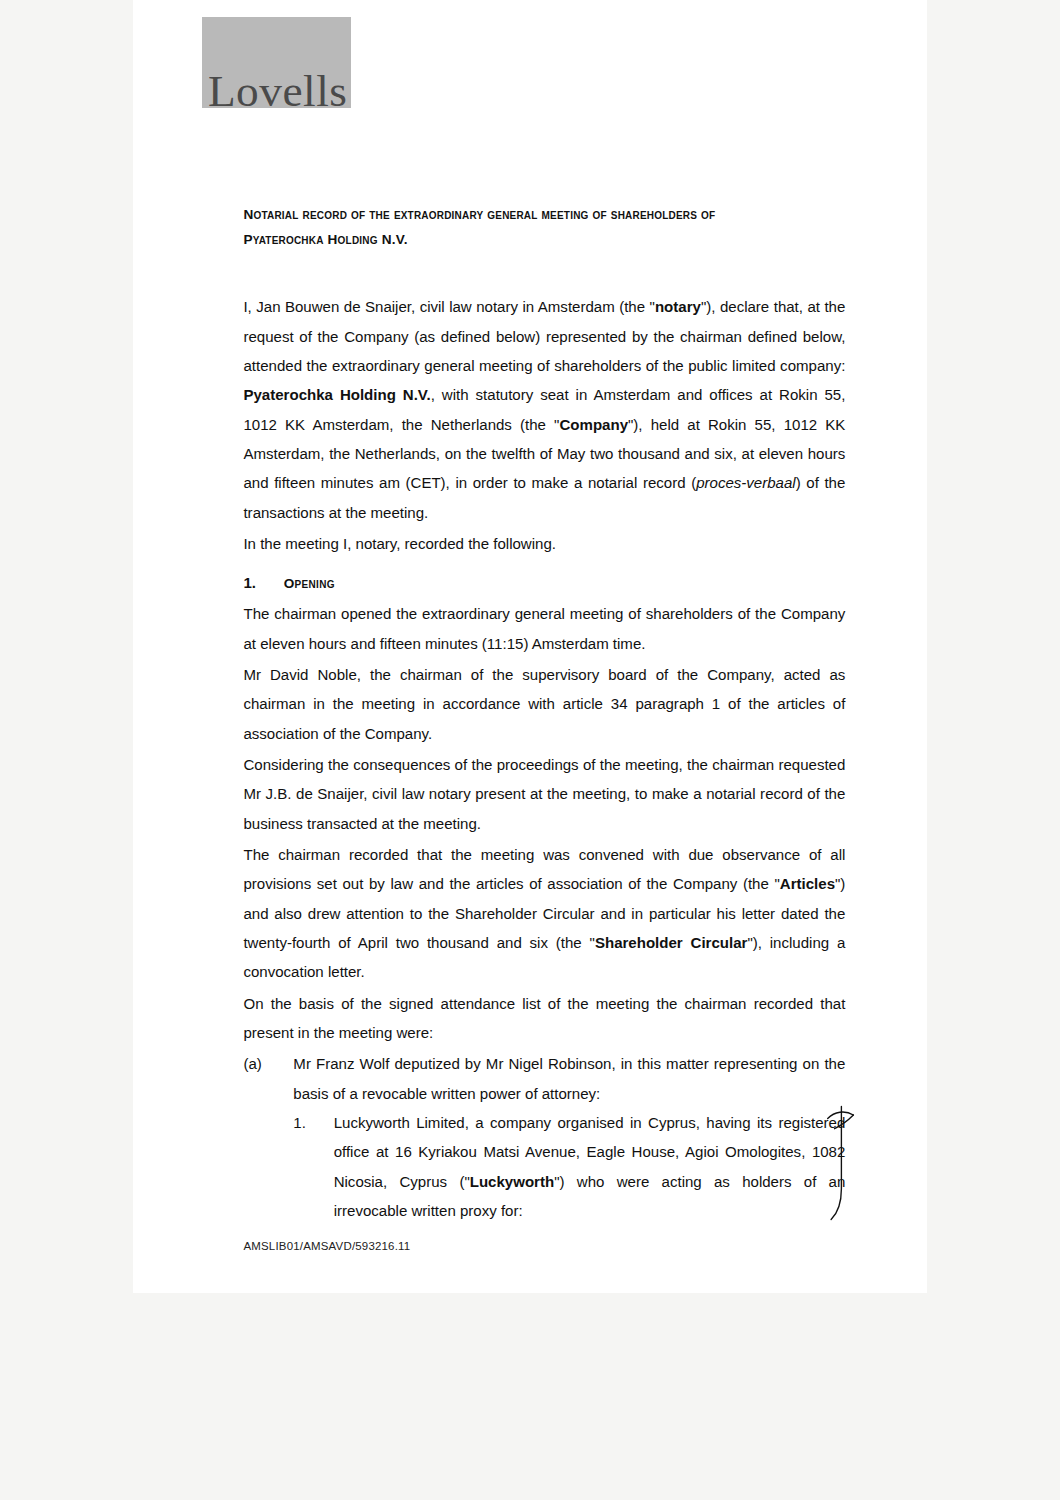Lovells
Notarial record of the extraordinary general meeting of shareholders of
Pyaterochka Holding N.V.
I, Jan Bouwen de Snaijer, civil law notary in Amsterdam (the "notary"), declare that, at the request of the Company (as defined below) represented by the chairman defined below, attended the extraordinary general meeting of shareholders of the public limited company: Pyaterochka Holding N.V., with statutory seat in Amsterdam and offices at Rokin 55, 1012 KK Amsterdam, the Netherlands (the "Company"), held at Rokin 55, 1012 KK Amsterdam, the Netherlands, on the twelfth of May two thousand and six, at eleven hours and fifteen minutes am (CET), in order to make a notarial record (proces-verbaal) of the transactions at the meeting.
In the meeting I, notary, recorded the following.
1. Opening
The chairman opened the extraordinary general meeting of shareholders of the Company at eleven hours and fifteen minutes (11:15) Amsterdam time.
Mr David Noble, the chairman of the supervisory board of the Company, acted as chairman in the meeting in accordance with article 34 paragraph 1 of the articles of association of the Company.
Considering the consequences of the proceedings of the meeting, the chairman requested Mr J.B. de Snaijer, civil law notary present at the meeting, to make a notarial record of the business transacted at the meeting.
The chairman recorded that the meeting was convened with due observance of all provisions set out by law and the articles of association of the Company (the "Articles") and also drew attention to the Shareholder Circular and in particular his letter dated the twenty-fourth of April two thousand and six (the "Shareholder Circular"), including a convocation letter.
On the basis of the signed attendance list of the meeting the chairman recorded that present in the meeting were:
(a) Mr Franz Wolf deputized by Mr Nigel Robinson, in this matter representing on the basis of a revocable written power of attorney:
1. Luckyworth Limited, a company organised in Cyprus, having its registered office at 16 Kyriakou Matsi Avenue, Eagle House, Agioi Omologites, 1082 Nicosia, Cyprus ("Luckyworth") who were acting as holders of an irrevocable written proxy for:
AMSLIB01/AMSAVD/593216.11